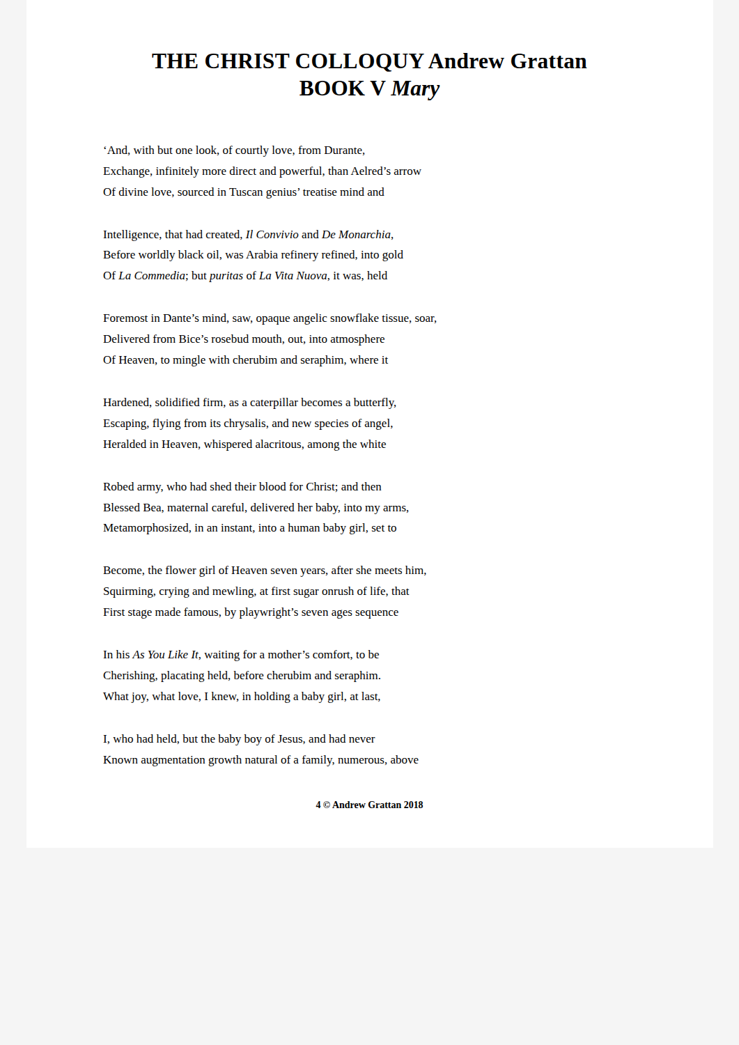THE CHRIST COLLOQUY Andrew Grattan
BOOK V Mary
‘And, with but one look, of courtly love, from Durante,
Exchange, infinitely more direct and powerful, than Aelred’s arrow
Of divine love, sourced in Tuscan genius’ treatise mind and
Intelligence, that had created, Il Convivio and De Monarchia,
Before worldly black oil, was Arabia refinery refined, into gold
Of La Commedia; but puritas of La Vita Nuova, it was, held
Foremost in Dante’s mind, saw, opaque angelic snowflake tissue, soar,
Delivered from Bice’s rosebud mouth, out, into atmosphere
Of Heaven, to mingle with cherubim and seraphim, where it
Hardened, solidified firm, as a caterpillar becomes a butterfly,
Escaping, flying from its chrysalis, and new species of angel,
Heralded in Heaven, whispered alacritous, among the white
Robed army, who had shed their blood for Christ; and then
Blessed Bea, maternal careful, delivered her baby, into my arms,
Metamorphosized, in an instant, into a human baby girl, set to
Become, the flower girl of Heaven seven years, after she meets him,
Squirming, crying and mewling, at first sugar onrush of life, that
First stage made famous, by playwright’s seven ages sequence
In his As You Like It, waiting for a mother’s comfort, to be
Cherishing, placating held, before cherubim and seraphim.
What joy, what love, I knew, in holding a baby girl, at last,
I, who had held, but the baby boy of Jesus, and had never
Known augmentation growth natural of a family, numerous, above
4 © Andrew Grattan 2018